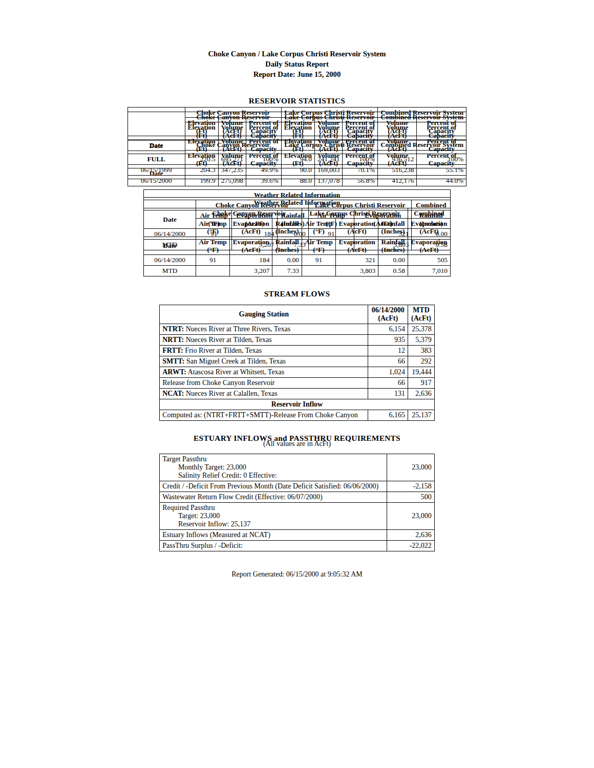Choke Canyon / Lake Corpus Christi Reservoir System
Daily Status Report
Report Date: June 15, 2000
RESERVOIR STATISTICS
| | Choke Canyon Reservoir | Lake Corpus Christi Reservoir | Combined Reservoir System |
| Elevation (Ft) | Volume (AcFt) | Percent of Capacity | Elevation (Ft) | Volume (AcFt) | Percent of Capacity | Volume (AcFt) | Percent of Capacity |
| Date | |
| | Choke Canyon Reservoir | Lake Corpus Christi Reservoir | Combined Reservoir System |
| --- | --- | --- | --- |
| Elevation (Ft) | Volume (AcFt) | Percent of Capacity | Elevation (Ft) | Volume (AcFt) | Percent of Capacity | Volume (AcFt) | Percent of Capacity |
| Date | | | | | | | | |
The above duplicate header rows are removed in the final table below.
| | Choke Canyon Reservoir | Lake Corpus Christi Reservoir | Combined Reservoir System |
| --- | --- | --- | --- |
| Elevation (Ft) | Volume (AcFt) | Percent of Capacity | Elevation (Ft) | Volume (AcFt) | Percent of Capacity | Volume (AcFt) | Percent of Capacity |
| Date | Elevation (Ft) | Volume (AcFt) | Percent of Capacity | Elevation (Ft) | Volume (AcFt) | Percent of Capacity | Volume (AcFt) | Percent of Capacity |
| FULL | 220.5 | 695,271 | 100% | 94.0 | 241,241 | 100% | 936,512 | 100% |
| 06/15/1999 | 204.3 | 347,235 | 49.9% | 90.0 | 169,003 | 70.1% | 516,238 | 55.1% |
| 06/15/2000 | 199.9 | 275,098 | 39.6% | 88.0 | 137,078 | 56.8% | 412,176 | 44.0% |
| Weather Related Information |
| --- |
| | Choke Canyon Reservoir | Lake Corpus Christi Reservoir | Combined |
| Date | Air Temp (°F) | Evaporation (AcFt) | Rainfall (Inches) | Air Temp (°F) | Evaporation (AcFt) | Rainfall (Inches) |
| 06/14/2000 | 91 | 184 | 0.00 | 91 | 321 | 0.00 |
| MTD | | 3,207 | 7.33 | | 3,803 | 0.58 |
Note: the combined evaporation column values 505 and 7,010 belong to the Combined column.
| Weather Related Information |
| --- |
| | Choke Canyon Reservoir | Lake Corpus Christi Reservoir | Combined |
| Air Temp (°F) | Evaporation (AcFt) | Rainfall (Inches) | Air Temp (°F) | Evaporation (AcFt) | Rainfall (Inches) | Evaporation (AcFt) |
| Date | Air Temp (°F) | Evaporation (AcFt) | Rainfall (Inches) | Air Temp (°F) | Evaporation (AcFt) | Rainfall (Inches) | Evaporation (AcFt) |
| 06/14/2000 | 91 | 184 | 0.00 | 91 | 321 | 0.00 | 505 |
| MTD | | 3,207 | 7.33 | | 3,803 | 0.58 | 7,010 |
STREAM FLOWS
| Gauging Station | 06/14/2000 (AcFt) | MTD (AcFt) |
| --- | --- | --- |
| NTRT: Nueces River at Three Rivers, Texas | 6,154 | 25,378 |
| NRTT: Nueces River at Tilden, Texas | 935 | 5,379 |
| FRTT: Frio River at Tilden, Texas | 12 | 383 |
| SMTT: San Miguel Creek at Tilden, Texas | 66 | 292 |
| ARWT: Atascosa River at Whitsett, Texas | 1,024 | 19,444 |
| Release from Choke Canyon Reservoir | 66 | 917 |
| NCAT: Nueces River at Calallen, Texas | 131 | 2,636 |
| Reservoir Inflow |
| Computed as: (NTRT+FRTT+SMTT)-Release From Choke Canyon | 6,165 | 25,137 |
ESTUARY INFLOWS and PASSTHRU REQUIREMENTS
(All values are in AcFt)
| Target Passthru Monthly Target: 23,000 Salinity Relief Credit: 0 Effective: | 23,000 |
| Credit / -Deficit From Previous Month (Date Deficit Satisfied: 06/06/2000) | -2,158 |
| Wastewater Return Flow Credit (Effective: 06/07/2000) | 500 |
| Required Passthru Target: 23,000 Reservoir Inflow: 25,137 | 23,000 |
| Estuary Inflows (Measured at NCAT) | 2,636 |
| PassThru Surplus / -Deficit: | -22,022 |
Report Generated: 06/15/2000 at 9:05:32 AM